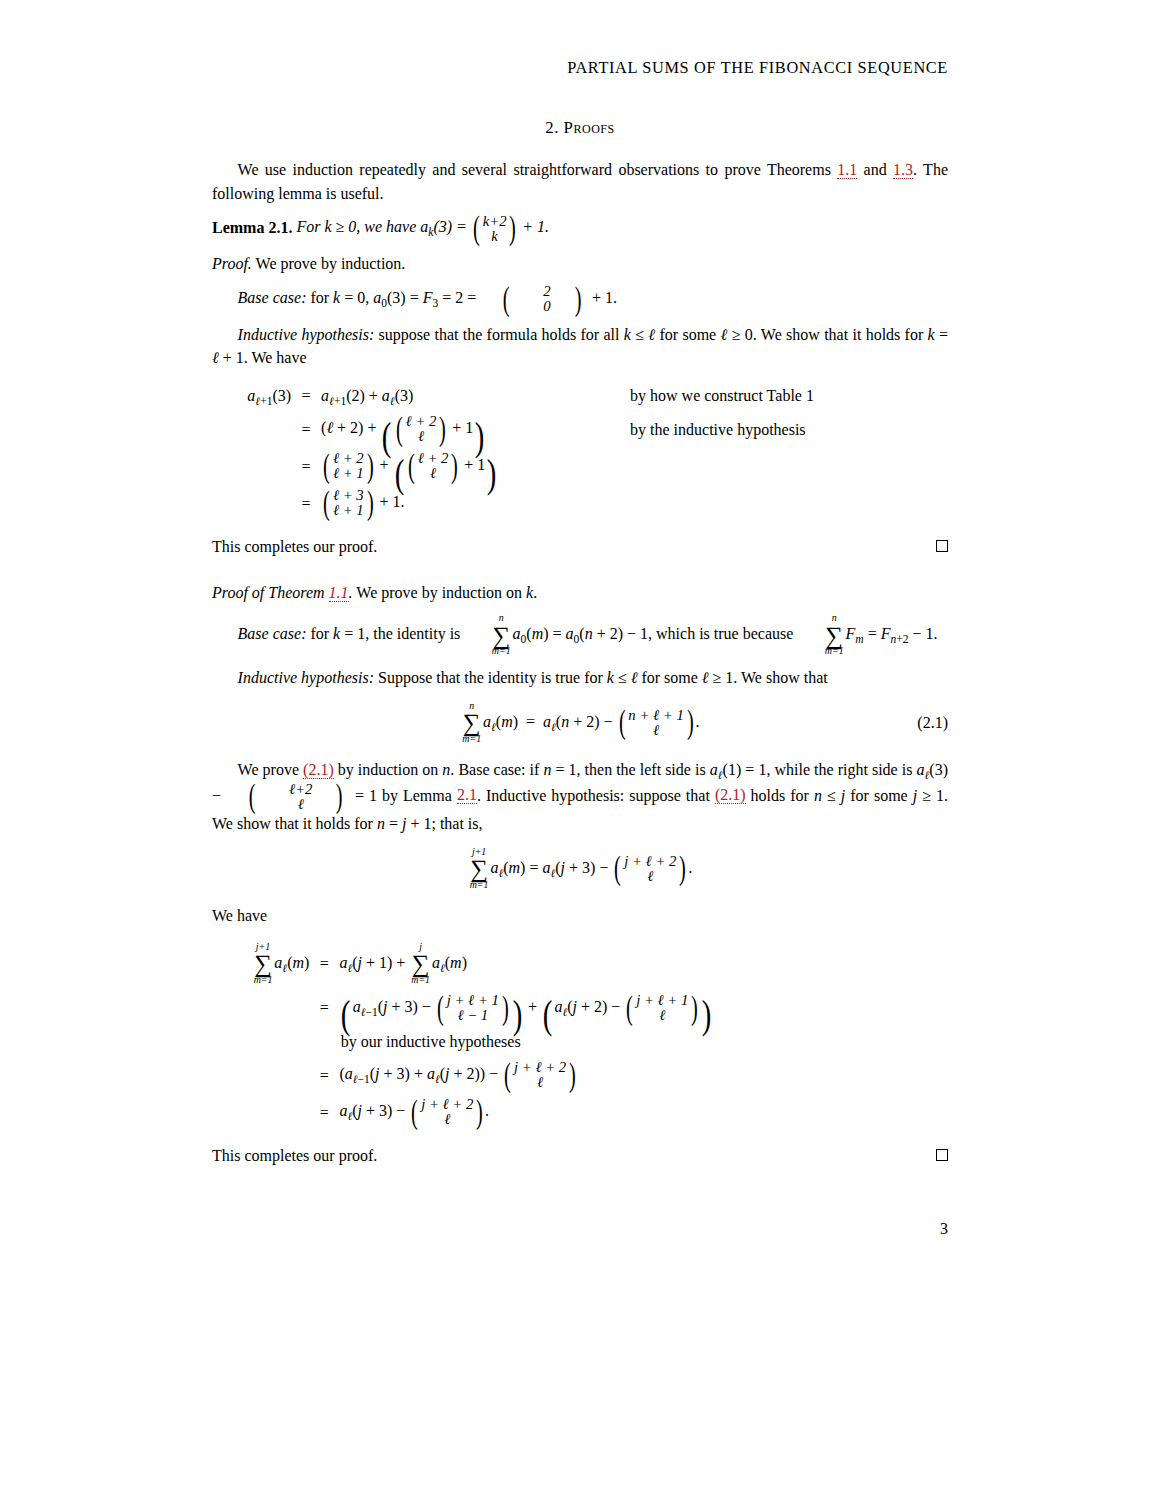PARTIAL SUMS OF THE FIBONACCI SEQUENCE
2. Proofs
We use induction repeatedly and several straightforward observations to prove Theorems 1.1 and 1.3. The following lemma is useful.
Lemma 2.1. For k ≥ 0, we have ak(3) = (k+2 k) + 1.
Proof. We prove by induction.
Base case: for k = 0, a0(3) = F3 = 2 = (20) + 1.
Inductive hypothesis: suppose that the formula holds for all k ≤ ℓ for some ℓ ≥ 0. We show that it holds for k = ℓ + 1. We have
| a ℓ +1 (3) | = | a ℓ +1 (2) + a ℓ (3) | by how we construct Table 1 |
| | = | ( ℓ + 2) + ( ( ℓ + 2 ℓ ) + 1 ) | by the inductive hypothesis |
| | = | ( ℓ + 2 ℓ + 1 ) + ( ( ℓ + 2 ℓ ) + 1 ) | |
| | = | ( ℓ + 3 ℓ + 1 ) + 1. | |
This completes our proof.
Proof of Theorem 1.1. We prove by induction on k.
Base case: for k = 1, the identity is n∑m=1 a0(m) = a0(n + 2) − 1, which is true because n∑m=1 Fm = Fn+2 − 1.
Inductive hypothesis: Suppose that the identity is true for k ≤ ℓ for some ℓ ≥ 1. We show that
n∑m=1 aℓ(m) = aℓ(n + 2) − (n + ℓ + 1 ℓ). (2.1)
We prove (2.1) by induction on n. Base case: if n = 1, then the left side is aℓ(1) = 1, while the right side is aℓ(3) − (ℓ+2 ℓ) = 1 by Lemma 2.1. Inductive hypothesis: suppose that (2.1) holds for n ≤ j for some j ≥ 1. We show that it holds for n = j + 1; that is,
j+1∑m=1 aℓ(m) = aℓ(j + 3) − (j + ℓ + 2 ℓ).
We have
| j+1 ∑ m=1 a ℓ ( m ) | = | a ℓ ( j + 1) + j ∑ m=1 a ℓ ( m ) |
| | = | ( a ℓ −1 ( j + 3) − ( j + ℓ + 1 ℓ − 1 ) ) + ( a ℓ ( j + 2) − ( j + ℓ + 1 ℓ ) ) |
| | | by our inductive hypotheses |
| | = | ( a ℓ −1 ( j + 3) + a ℓ ( j + 2)) − ( j + ℓ + 2 ℓ ) |
| | = | a ℓ ( j + 3) − ( j + ℓ + 2 ℓ ) . |
This completes our proof.
3